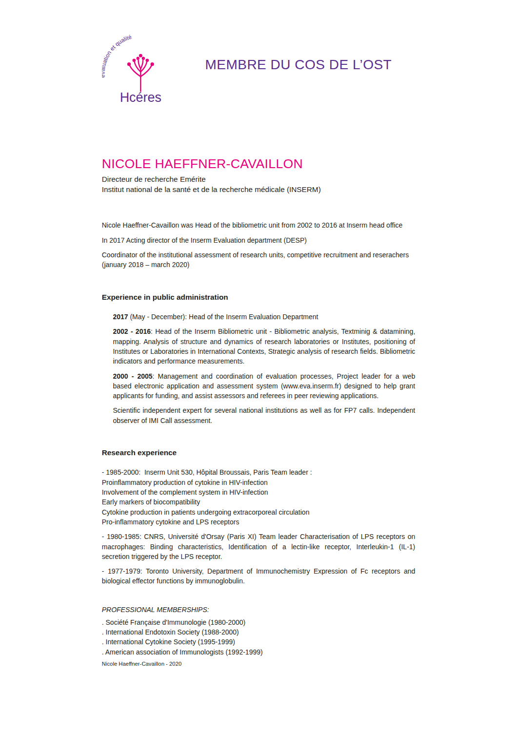évaluation et qualité Hcéres
MEMBRE DU COS DE L’OST
NICOLE HAEFFNER-CAVAILLON
Directeur de recherche Emérite
Institut national de la santé et de la recherche médicale (INSERM)
Nicole Haeffner-Cavaillon was Head of the bibliometric unit from 2002 to 2016 at Inserm head office
In 2017 Acting director of the Inserm Evaluation department (DESP)
Coordinator of the institutional assessment of research units, competitive recruitment and reserachers (january 2018 – march 2020)
Experience in public administration
2017 (May - December): Head of the Inserm Evaluation Department
2002 - 2016: Head of the Inserm Bibliometric unit - Bibliometric analysis, Textminig & datamining, mapping. Analysis of structure and dynamics of research laboratories or Institutes, positioning of Institutes or Laboratories in International Contexts, Strategic analysis of research fields. Bibliometric indicators and performance measurements.
2000 - 2005: Management and coordination of evaluation processes, Project leader for a web based electronic application and assessment system (www.eva.inserm.fr) designed to help grant applicants for funding, and assist assessors and referees in peer reviewing applications.
Scientific independent expert for several national institutions as well as for FP7 calls. Independent observer of IMI Call assessment.
Research experience
- 1985-2000: Inserm Unit 530, Hôpital Broussais, Paris Team leader :
Proinflammatory production of cytokine in HIV-infection
Involvement of the complement system in HIV-infection
Early markers of biocompatibility
Cytokine production in patients undergoing extracorporeal circulation
Pro-inflammatory cytokine and LPS receptors
- 1980-1985: CNRS, Université d'Orsay (Paris XI) Team leader Characterisation of LPS receptors on macrophages: Binding characteristics, Identification of a lectin-like receptor, Interleukin-1 (IL-1) secretion triggered by the LPS receptor.
- 1977-1979: Toronto University, Department of Immunochemistry Expression of Fc receptors and biological effector functions by immunoglobulin.
PROFESSIONAL MEMBERSHIPS:
. Société Française d'Immunologie (1980-2000)
. International Endotoxin Society (1988-2000)
. International Cytokine Society (1995-1999)
. American association of Immunologists (1992-1999)
Nicole Haeffner-Cavaillon - 2020